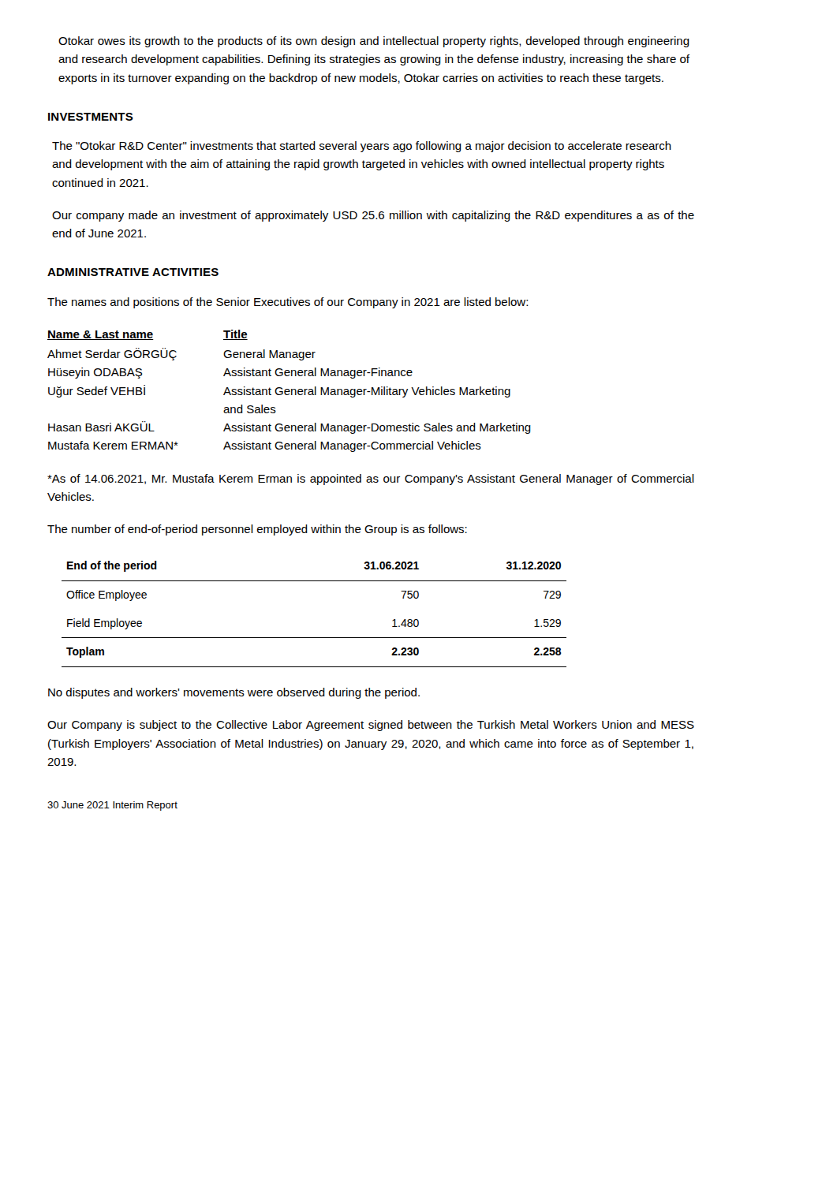Otokar owes its growth to the products of its own design and intellectual property rights, developed through engineering and research development capabilities. Defining its strategies as growing in the defense industry, increasing the share of exports in its turnover expanding on the backdrop of new models, Otokar carries on activities to reach these targets.
INVESTMENTS
The "Otokar R&D Center" investments that started several years ago following a major decision to accelerate research and development with the aim of attaining the rapid growth targeted in vehicles with owned intellectual property rights continued in 2021.
Our company made an investment of approximately USD 25.6 million with capitalizing the R&D expenditures a as of the end of June 2021.
ADMINISTRATIVE ACTIVITIES
The names and positions of the Senior Executives of our Company in 2021 are listed below:
| Name & Last name | Title |
| --- | --- |
| Ahmet Serdar GÖRGÜÇ | General Manager |
| Hüseyin ODABAŞ | Assistant General Manager-Finance |
| Uğur Sedef VEHBİ | Assistant General Manager-Military Vehicles Marketing and Sales |
| Hasan Basri AKGÜL | Assistant General Manager-Domestic Sales and Marketing |
| Mustafa Kerem ERMAN* | Assistant General Manager-Commercial Vehicles |
*As of 14.06.2021, Mr. Mustafa Kerem Erman is appointed as our Company's Assistant General Manager of Commercial Vehicles.
The number of end-of-period personnel employed within the Group is as follows:
| End of the period | 31.06.2021 | 31.12.2020 |
| --- | --- | --- |
| Office Employee | 750 | 729 |
| Field Employee | 1.480 | 1.529 |
| Toplam | 2.230 | 2.258 |
No disputes and workers' movements were observed during the period.
Our Company is subject to the Collective Labor Agreement signed between the Turkish Metal Workers Union and MESS (Turkish Employers' Association of Metal Industries) on January 29, 2020, and which came into force as of September 1, 2019.
30 June 2021 Interim Report